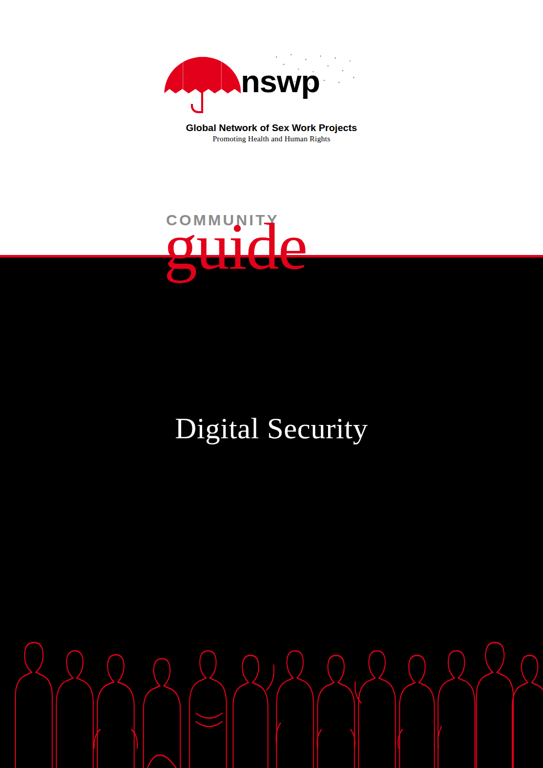nswp
Global Network of Sex Work Projects
Promoting Health and Human Rights
Community
guide
Digital Security